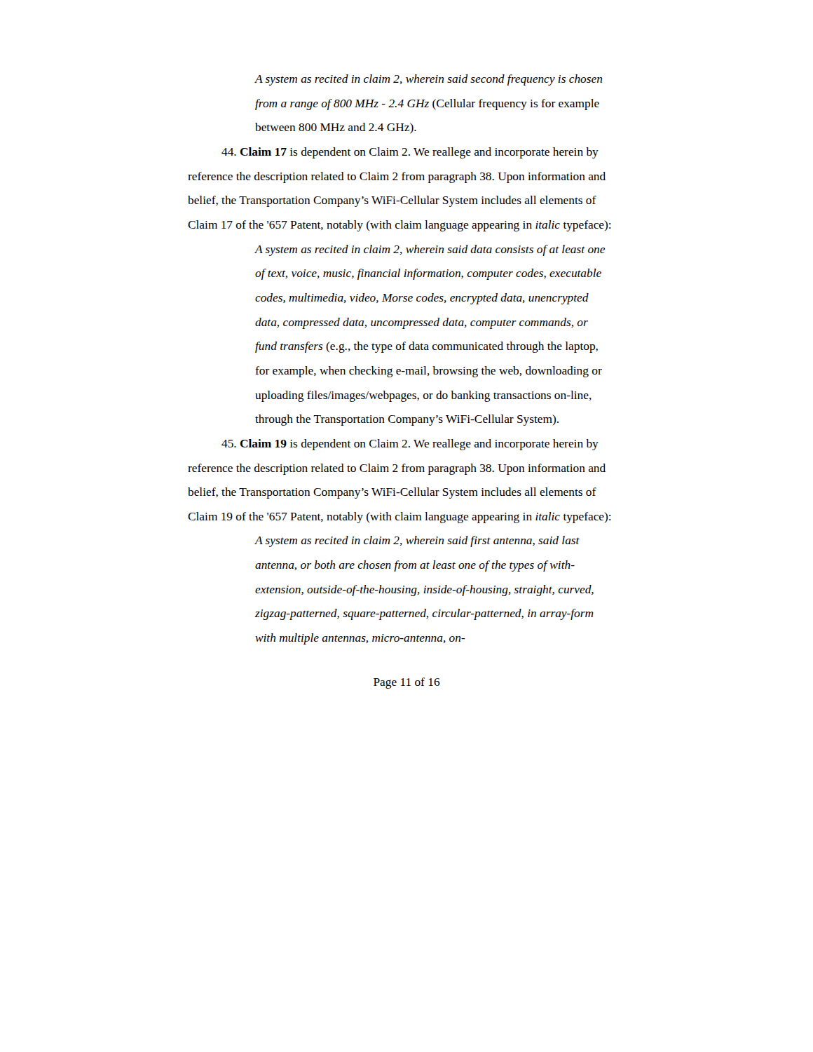A system as recited in claim 2, wherein said second frequency is chosen from a range of 800 MHz - 2.4 GHz (Cellular frequency is for example between 800 MHz and 2.4 GHz).
44. Claim 17 is dependent on Claim 2. We reallege and incorporate herein by reference the description related to Claim 2 from paragraph 38. Upon information and belief, the Transportation Company’s WiFi-Cellular System includes all elements of Claim 17 of the '657 Patent, notably (with claim language appearing in italic typeface):
A system as recited in claim 2, wherein said data consists of at least one of text, voice, music, financial information, computer codes, executable codes, multimedia, video, Morse codes, encrypted data, unencrypted data, compressed data, uncompressed data, computer commands, or fund transfers (e.g., the type of data communicated through the laptop, for example, when checking e-mail, browsing the web, downloading or uploading files/images/webpages, or do banking transactions on-line, through the Transportation Company’s WiFi-Cellular System).
45. Claim 19 is dependent on Claim 2. We reallege and incorporate herein by reference the description related to Claim 2 from paragraph 38. Upon information and belief, the Transportation Company’s WiFi-Cellular System includes all elements of Claim 19 of the '657 Patent, notably (with claim language appearing in italic typeface):
A system as recited in claim 2, wherein said first antenna, said last antenna, or both are chosen from at least one of the types of with-extension, outside-of-the-housing, inside-of-housing, straight, curved, zigzag-patterned, square-patterned, circular-patterned, in array-form with multiple antennas, micro-antenna, on-
Page 11 of 16